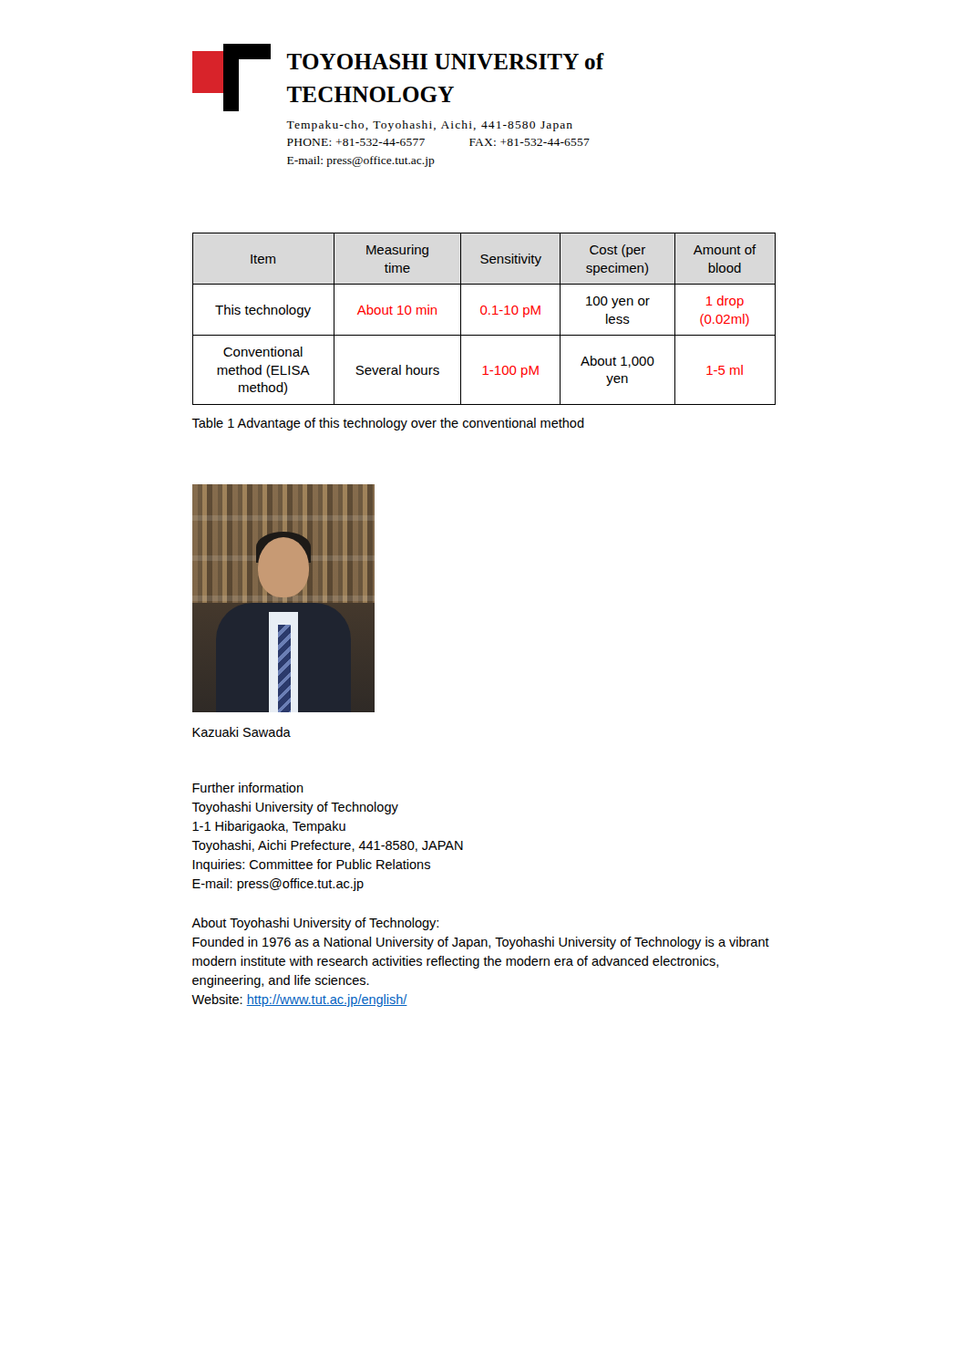TOYOHASHI UNIVERSITY of TECHNOLOGY
Tempaku-cho, Toyohashi, Aichi, 441-8580 Japan
PHONE: +81-532-44-6577FAX: +81-532-44-6557
E-mail: press@office.tut.ac.jp
| Item | Measuring time | Sensitivity | Cost (per specimen) | Amount of blood |
| --- | --- | --- | --- | --- |
| This technology | About 10 min | 0.1-10 pM | 100 yen or less | 1 drop (0.02ml) |
| Conventional method (ELISA method) | Several hours | 1-100 pM | About 1,000 yen | 1-5 ml |
Table 1 Advantage of this technology over the conventional method
Kazuaki Sawada
Further information
Toyohashi University of Technology
1-1 Hibarigaoka, Tempaku
Toyohashi, Aichi Prefecture, 441-8580, JAPAN
Inquiries: Committee for Public Relations
E-mail: press@office.tut.ac.jp
About Toyohashi University of Technology:
Founded in 1976 as a National University of Japan, Toyohashi University of Technology is a vibrant modern institute with research activities reflecting the modern era of advanced electronics, engineering, and life sciences.
Website: http://www.tut.ac.jp/english/